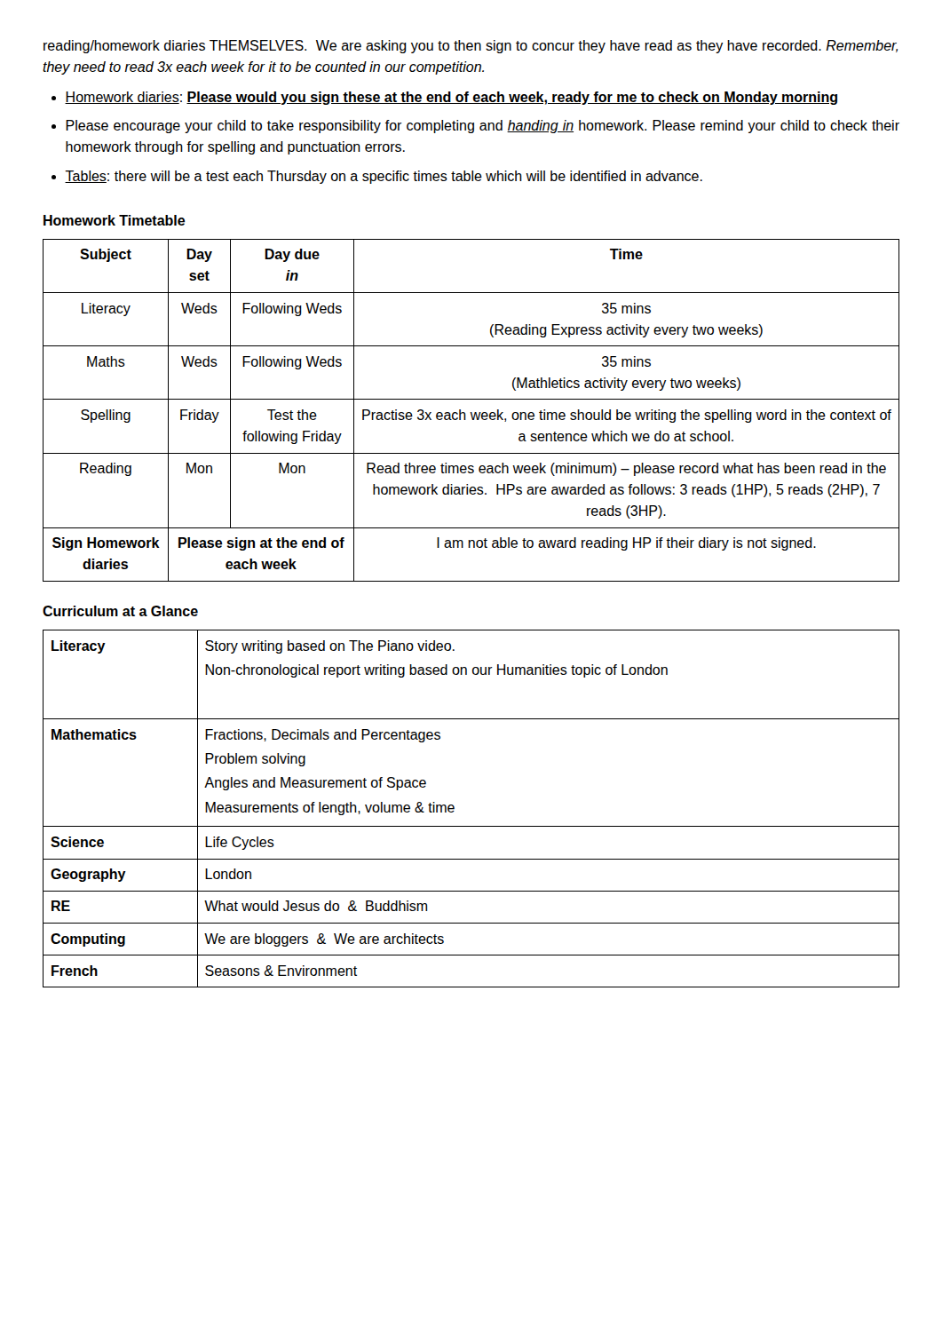reading/homework diaries THEMSELVES. We are asking you to then sign to concur they have read as they have recorded. Remember, they need to read 3x each week for it to be counted in our competition.
Homework diaries: Please would you sign these at the end of each week, ready for me to check on Monday morning
Please encourage your child to take responsibility for completing and handing in homework. Please remind your child to check their homework through for spelling and punctuation errors.
Tables: there will be a test each Thursday on a specific times table which will be identified in advance.
Homework Timetable
| Subject | Day set | Day due in | Time |
| --- | --- | --- | --- |
| Literacy | Weds | Following Weds | 35 mins (Reading Express activity every two weeks) |
| Maths | Weds | Following Weds | 35 mins (Mathletics activity every two weeks) |
| Spelling | Friday | Test the following Friday | Practise 3x each week, one time should be writing the spelling word in the context of a sentence which we do at school. |
| Reading | Mon | Mon | Read three times each week (minimum) – please record what has been read in the homework diaries. HPs are awarded as follows: 3 reads (1HP), 5 reads (2HP), 7 reads (3HP). |
| Sign Homework diaries | Please sign at the end of each week | I am not able to award reading HP if their diary is not signed. |
Curriculum at a Glance
| Literacy | Story writing based on The Piano video. Non-chronological report writing based on our Humanities topic of London |
| Mathematics | Fractions, Decimals and Percentages Problem solving Angles and Measurement of Space Measurements of length, volume & time |
| Science | Life Cycles |
| Geography | London |
| RE | What would Jesus do & Buddhism |
| Computing | We are bloggers & We are architects |
| French | Seasons & Environment |